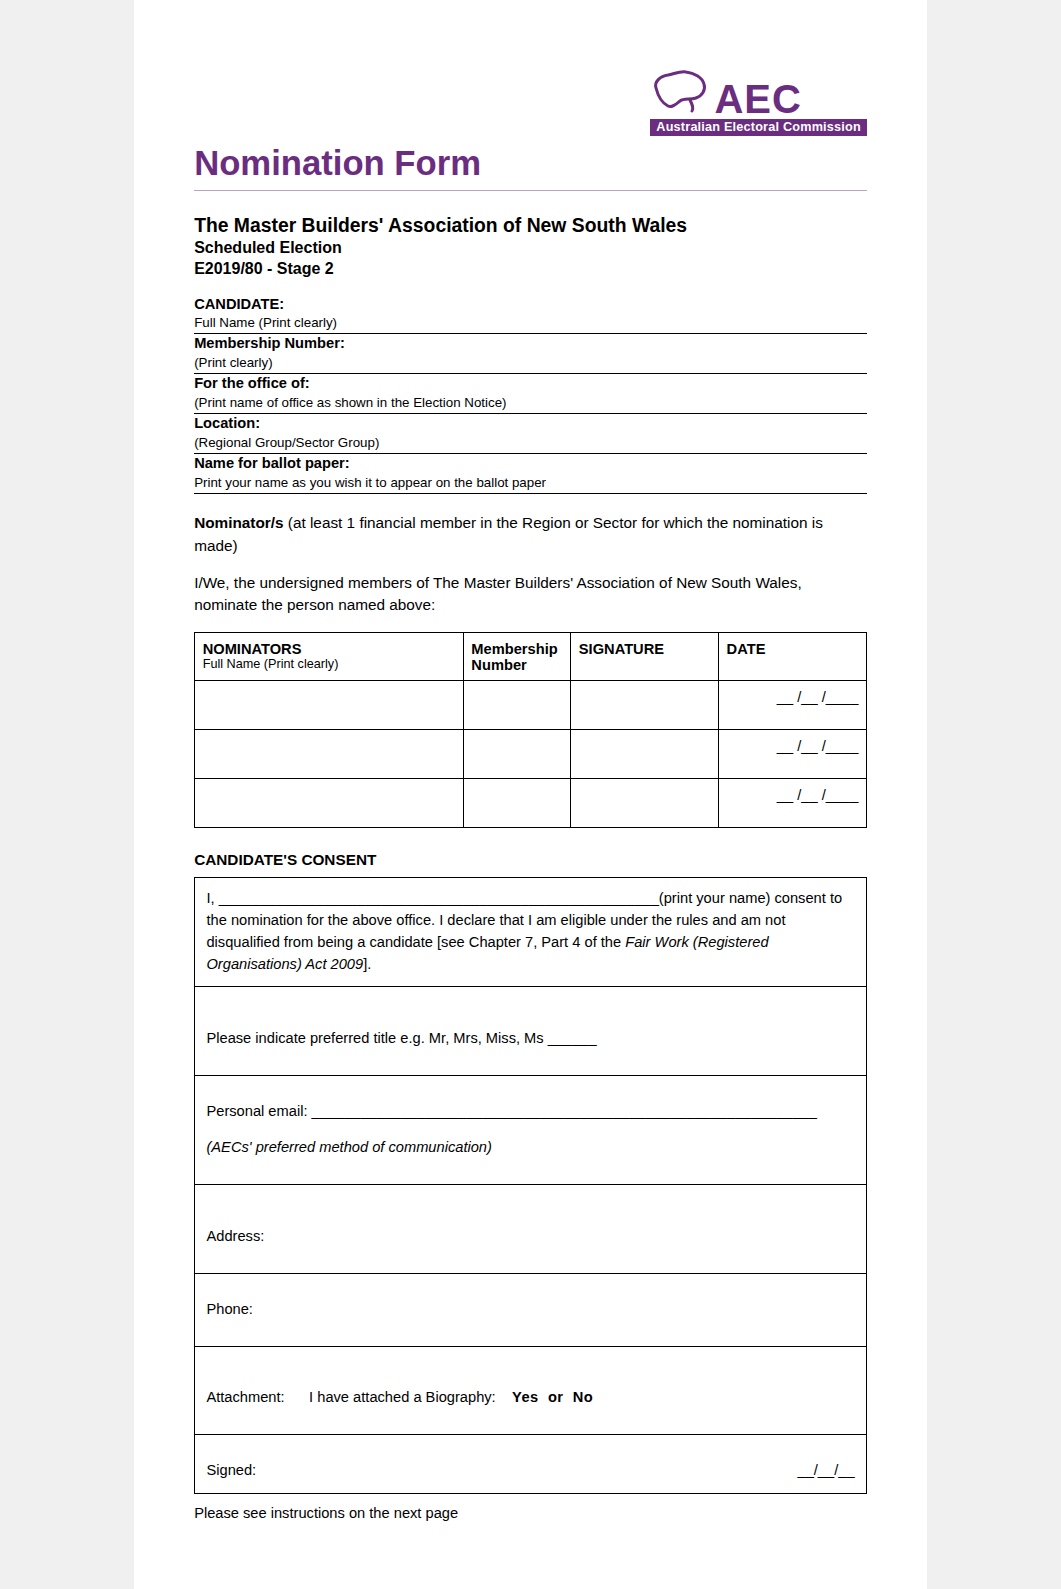AEC
Australian Electoral Commission
Nomination Form
The Master Builders' Association of New South Wales
Scheduled Election
E2019/80 - Stage 2
CANDIDATE:
Full Name (Print clearly)
Membership Number:
(Print clearly)
For the office of:
(Print name of office as shown in the Election Notice)
Location:
(Regional Group/Sector Group)
Name for ballot paper:
Print your name as you wish it to appear on the ballot paper
Nominator/s (at least 1 financial member in the Region or Sector for which the nomination is made)
I/We, the undersigned members of The Master Builders' Association of New South Wales, nominate the person named above:
| NOMINATORS Full Name (Print clearly) | Membership Number | SIGNATURE | DATE |
| --- | --- | --- | --- |
| | | | __ /__ /____ |
| | | | __ /__ /____ |
| | | | __ /__ /____ |
CANDIDATE'S CONSENT
| I, ______________________________________________________(print your name) consent to the nomination for the above office. I declare that I am eligible under the rules and am not disqualified from being a candidate [see Chapter 7, Part 4 of the Fair Work (Registered Organisations) Act 2009 ]. |
| Please indicate preferred title e.g. Mr, Mrs, Miss, Ms ______ |
| Personal email: ______________________________________________________________ (AECs' preferred method of communication) |
| Address: |
| Phone: |
| Attachment: I have attached a Biography: Yes or No |
| Signed: __/__/__ |
Please see instructions on the next page